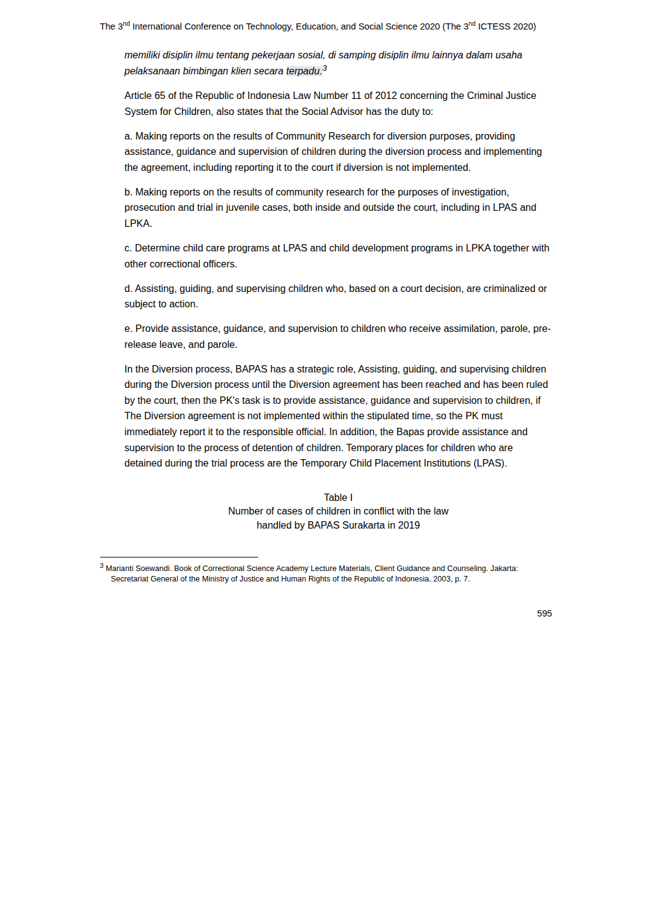The 3nd International Conference on Technology, Education, and Social Science 2020 (The 3nd ICTESS 2020)
memiliki disiplin ilmu tentang pekerjaan sosial, di samping disiplin ilmu lainnya dalam usaha pelaksanaan bimbingan klien secara terpadu.3
Article 65 of the Republic of Indonesia Law Number 11 of 2012 concerning the Criminal Justice System for Children, also states that the Social Advisor has the duty to:
a. Making reports on the results of Community Research for diversion purposes, providing assistance, guidance and supervision of children during the diversion process and implementing the agreement, including reporting it to the court if diversion is not implemented.
b. Making reports on the results of community research for the purposes of investigation, prosecution and trial in juvenile cases, both inside and outside the court, including in LPAS and LPKA.
c. Determine child care programs at LPAS and child development programs in LPKA together with other correctional officers.
d. Assisting, guiding, and supervising children who, based on a court decision, are criminalized or subject to action.
e. Provide assistance, guidance, and supervision to children who receive assimilation, parole, pre-release leave, and parole.
In the Diversion process, BAPAS has a strategic role, Assisting, guiding, and supervising children during the Diversion process until the Diversion agreement has been reached and has been ruled by the court, then the PK's task is to provide assistance, guidance and supervision to children, if The Diversion agreement is not implemented within the stipulated time, so the PK must immediately report it to the responsible official. In addition, the Bapas provide assistance and supervision to the process of detention of children. Temporary places for children who are detained during the trial process are the Temporary Child Placement Institutions (LPAS).
Table I Number of cases of children in conflict with the law
handled by BAPAS Surakarta in 2019
3 Marianti Soewandi. Book of Correctional Science Academy Lecture Materials, Client Guidance and Counseling. Jakarta: Secretariat General of the Ministry of Justice and Human Rights of the Republic of Indonesia. 2003, p. 7.
595